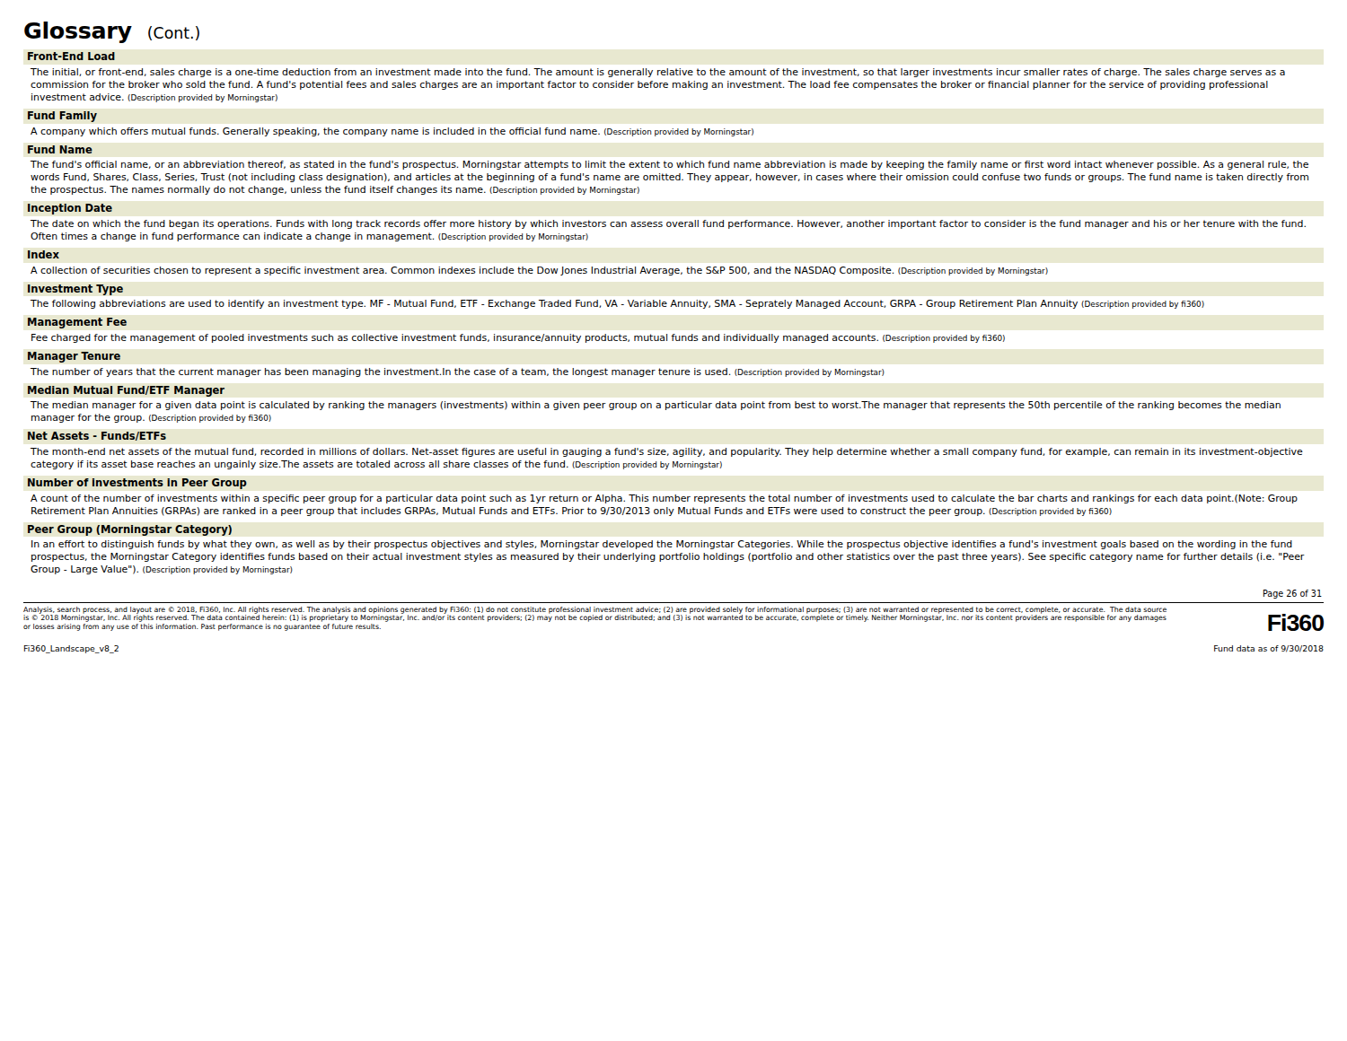Glossary (Cont.)
Front-End Load
The initial, or front-end, sales charge is a one-time deduction from an investment made into the fund. The amount is generally relative to the amount of the investment, so that larger investments incur smaller rates of charge. The sales charge serves as a commission for the broker who sold the fund. A fund's potential fees and sales charges are an important factor to consider before making an investment. The load fee compensates the broker or financial planner for the service of providing professional investment advice. (Description provided by Morningstar)
Fund Family
A company which offers mutual funds. Generally speaking, the company name is included in the official fund name. (Description provided by Morningstar)
Fund Name
The fund's official name, or an abbreviation thereof, as stated in the fund's prospectus. Morningstar attempts to limit the extent to which fund name abbreviation is made by keeping the family name or first word intact whenever possible. As a general rule, the words Fund, Shares, Class, Series, Trust (not including class designation), and articles at the beginning of a fund's name are omitted. They appear, however, in cases where their omission could confuse two funds or groups. The fund name is taken directly from the prospectus. The names normally do not change, unless the fund itself changes its name. (Description provided by Morningstar)
Inception Date
The date on which the fund began its operations. Funds with long track records offer more history by which investors can assess overall fund performance. However, another important factor to consider is the fund manager and his or her tenure with the fund. Often times a change in fund performance can indicate a change in management. (Description provided by Morningstar)
Index
A collection of securities chosen to represent a specific investment area. Common indexes include the Dow Jones Industrial Average, the S&P 500, and the NASDAQ Composite. (Description provided by Morningstar)
Investment Type
The following abbreviations are used to identify an investment type. MF - Mutual Fund, ETF - Exchange Traded Fund, VA - Variable Annuity, SMA - Seprately Managed Account, GRPA - Group Retirement Plan Annuity (Description provided by fi360)
Management Fee
Fee charged for the management of pooled investments such as collective investment funds, insurance/annuity products, mutual funds and individually managed accounts. (Description provided by fi360)
Manager Tenure
The number of years that the current manager has been managing the investment.In the case of a team, the longest manager tenure is used. (Description provided by Morningstar)
Median Mutual Fund/ETF Manager
The median manager for a given data point is calculated by ranking the managers (investments) within a given peer group on a particular data point from best to worst.The manager that represents the 50th percentile of the ranking becomes the median manager for the group. (Description provided by fi360)
Net Assets - Funds/ETFs
The month-end net assets of the mutual fund, recorded in millions of dollars. Net-asset figures are useful in gauging a fund's size, agility, and popularity. They help determine whether a small company fund, for example, can remain in its investment-objective category if its asset base reaches an ungainly size.The assets are totaled across all share classes of the fund. (Description provided by Morningstar)
Number of investments in Peer Group
A count of the number of investments within a specific peer group for a particular data point such as 1yr return or Alpha. This number represents the total number of investments used to calculate the bar charts and rankings for each data point.(Note: Group Retirement Plan Annuities (GRPAs) are ranked in a peer group that includes GRPAs, Mutual Funds and ETFs. Prior to 9/30/2013 only Mutual Funds and ETFs were used to construct the peer group. (Description provided by fi360)
Peer Group (Morningstar Category)
In an effort to distinguish funds by what they own, as well as by their prospectus objectives and styles, Morningstar developed the Morningstar Categories. While the prospectus objective identifies a fund's investment goals based on the wording in the fund prospectus, the Morningstar Category identifies funds based on their actual investment styles as measured by their underlying portfolio holdings (portfolio and other statistics over the past three years). See specific category name for further details (i.e. "Peer Group - Large Value"). (Description provided by Morningstar)
Page 26 of 31
Analysis, search process, and layout are © 2018, Fi360, Inc. All rights reserved. The analysis and opinions generated by Fi360: (1) do not constitute professional investment advice; (2) are provided solely for informational purposes; (3) are not warranted or represented to be correct, complete, or accurate. The data source is © 2018 Morningstar, Inc. All rights reserved. The data contained herein: (1) is proprietary to Morningstar, Inc. and/or its content providers; (2) may not be copied or distributed; and (3) is not warranted to be accurate, complete or timely. Neither Morningstar, Inc. nor its content providers are responsible for any damages or losses arising from any use of this information. Past performance is no guarantee of future results.
Fi360
Fi360_Landscape_v8_2
Fund data as of 9/30/2018